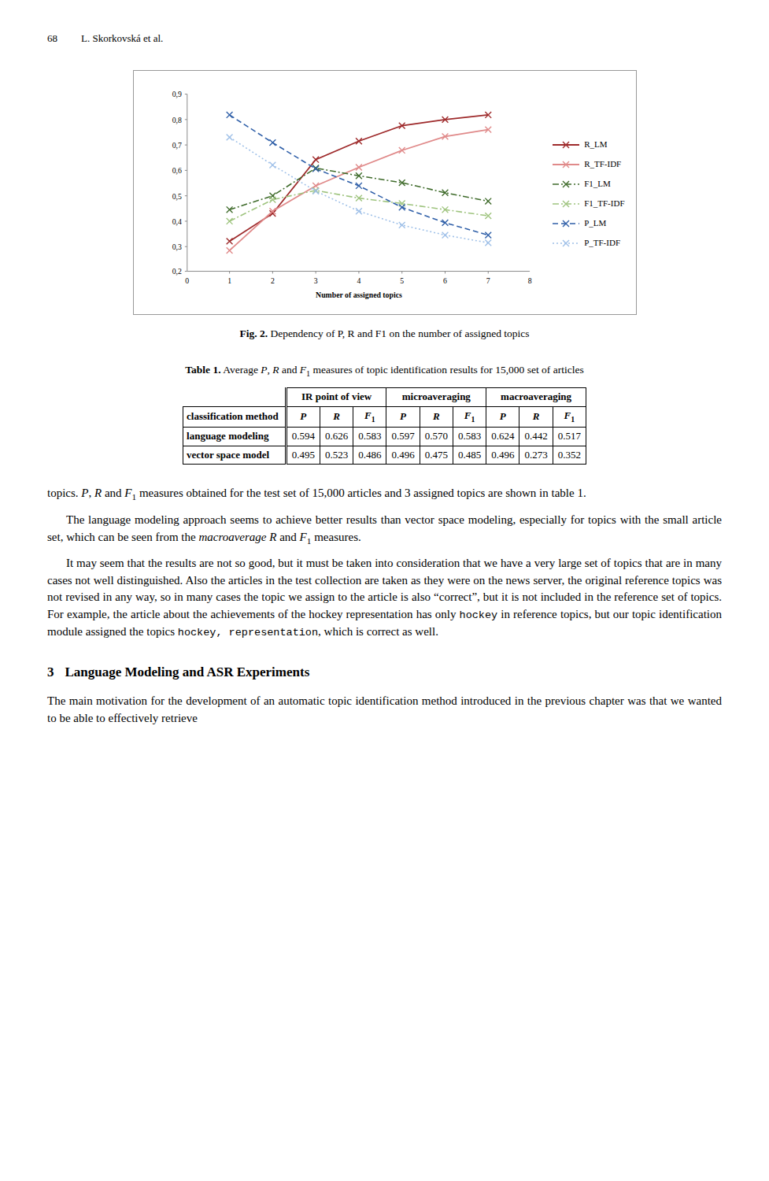68 L. Skorkovská et al.
0,9 0,8 0,7 0,6 0,5 0,4 0,3 0,2 0 1 2 3 4 5 6 7 8 Number of assigned topics
R_LM
R_TF-IDF
F1_LM
F1_TF-IDF
P_LM
P_TF-IDF
Fig. 2. Dependency of P, R and F1 on the number of assigned topics
Table 1. Average P, R and F 1 measures of topic identification results for 15,000 set of articles
| | IR point of view | microaveraging | macroaveraging |
| --- | --- | --- | --- |
| classification method | P | R | F 1 | P | R | F 1 | P | R | F 1 |
| language modeling | 0.594 | 0.626 | 0.583 | 0.597 | 0.570 | 0.583 | 0.624 | 0.442 | 0.517 |
| vector space model | 0.495 | 0.523 | 0.486 | 0.496 | 0.475 | 0.485 | 0.496 | 0.273 | 0.352 |
topics. P, R and F 1 measures obtained for the test set of 15,000 articles and 3 assigned topics are shown in table 1.
The language modeling approach seems to achieve better results than vector space modeling, especially for topics with the small article set, which can be seen from the macroaverage R and F 1 measures.
It may seem that the results are not so good, but it must be taken into consideration that we have a very large set of topics that are in many cases not well distinguished. Also the articles in the test collection are taken as they were on the news server, the original reference topics was not revised in any way, so in many cases the topic we assign to the article is also “correct”, but it is not included in the reference set of topics. For example, the article about the achievements of the hockey representation has only hockey in reference topics, but our topic identification module assigned the topics hockey, representation, which is correct as well.
3 Language Modeling and ASR Experiments
The main motivation for the development of an automatic topic identification method introduced in the previous chapter was that we wanted to be able to effectively retrieve